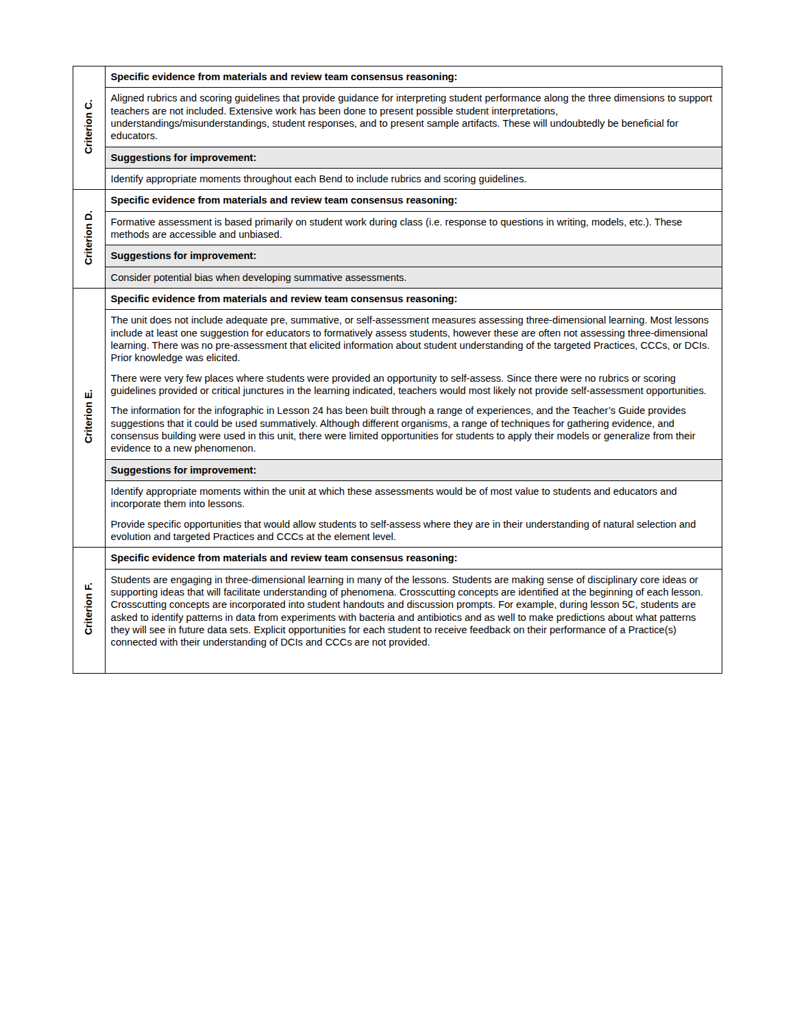| Criterion C. | Specific evidence from materials and review team consensus reasoning: |
| Aligned rubrics and scoring guidelines that provide guidance for interpreting student performance along the three dimensions to support teachers are not included. Extensive work has been done to present possible student interpretations, understandings/misunderstandings, student responses, and to present sample artifacts. These will undoubtedly be beneficial for educators. |
| Suggestions for improvement: |
| Identify appropriate moments throughout each Bend to include rubrics and scoring guidelines. |
| Criterion D. | Specific evidence from materials and review team consensus reasoning: |
| Formative assessment is based primarily on student work during class (i.e. response to questions in writing, models, etc.). These methods are accessible and unbiased. |
| Suggestions for improvement: |
| Consider potential bias when developing summative assessments. |
| Criterion E. | Specific evidence from materials and review team consensus reasoning: |
| The unit does not include adequate pre, summative, or self-assessment measures assessing three-dimensional learning. Most lessons include at least one suggestion for educators to formatively assess students, however these are often not assessing three-dimensional learning. There was no pre-assessment that elicited information about student understanding of the targeted Practices, CCCs, or DCIs. Prior knowledge was elicited. There were very few places where students were provided an opportunity to self-assess. Since there were no rubrics or scoring guidelines provided or critical junctures in the learning indicated, teachers would most likely not provide self-assessment opportunities. The information for the infographic in Lesson 24 has been built through a range of experiences, and the Teacher’s Guide provides suggestions that it could be used summatively. Although different organisms, a range of techniques for gathering evidence, and consensus building were used in this unit, there were limited opportunities for students to apply their models or generalize from their evidence to a new phenomenon. |
| Suggestions for improvement: |
| Identify appropriate moments within the unit at which these assessments would be of most value to students and educators and incorporate them into lessons. Provide specific opportunities that would allow students to self-assess where they are in their understanding of natural selection and evolution and targeted Practices and CCCs at the element level. |
| Criterion F. | Specific evidence from materials and review team consensus reasoning: |
| Students are engaging in three-dimensional learning in many of the lessons. Students are making sense of disciplinary core ideas or supporting ideas that will facilitate understanding of phenomena. Crosscutting concepts are identified at the beginning of each lesson. Crosscutting concepts are incorporated into student handouts and discussion prompts. For example, during lesson 5C, students are asked to identify patterns in data from experiments with bacteria and antibiotics and as well to make predictions about what patterns they will see in future data sets. Explicit opportunities for each student to receive feedback on their performance of a Practice(s) connected with their understanding of DCIs and CCCs are not provided. |